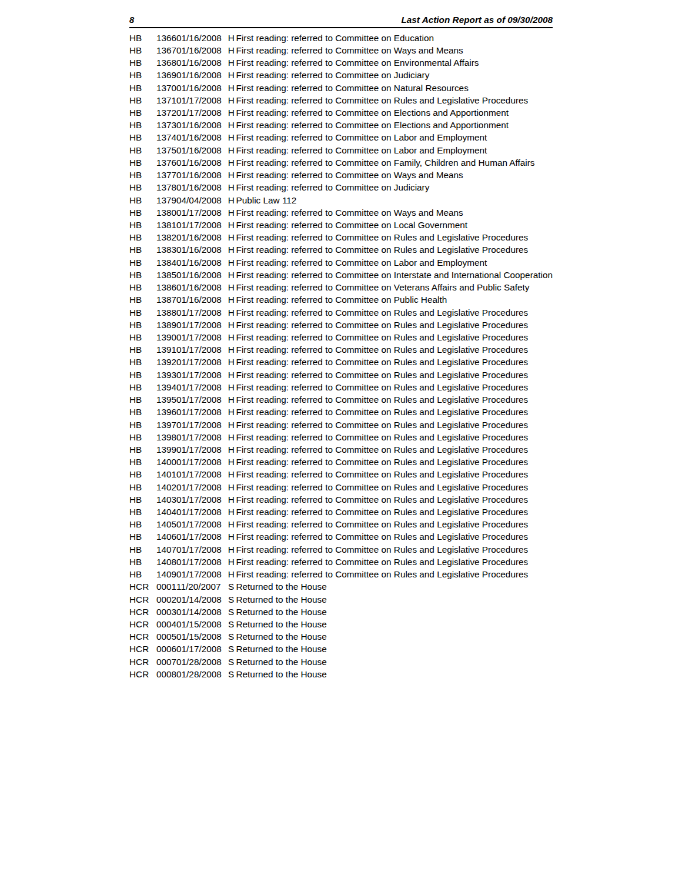8
Last Action Report as of 09/30/2008
| HB | 1366 | 01/16/2008 | H | First reading: referred to Committee on Education |
| HB | 1367 | 01/16/2008 | H | First reading: referred to Committee on Ways and Means |
| HB | 1368 | 01/16/2008 | H | First reading: referred to Committee on Environmental Affairs |
| HB | 1369 | 01/16/2008 | H | First reading: referred to Committee on Judiciary |
| HB | 1370 | 01/16/2008 | H | First reading: referred to Committee on Natural Resources |
| HB | 1371 | 01/17/2008 | H | First reading: referred to Committee on Rules and Legislative Procedures |
| HB | 1372 | 01/17/2008 | H | First reading: referred to Committee on Elections and Apportionment |
| HB | 1373 | 01/16/2008 | H | First reading: referred to Committee on Elections and Apportionment |
| HB | 1374 | 01/16/2008 | H | First reading: referred to Committee on Labor and Employment |
| HB | 1375 | 01/16/2008 | H | First reading: referred to Committee on Labor and Employment |
| HB | 1376 | 01/16/2008 | H | First reading: referred to Committee on Family, Children and Human Affairs |
| HB | 1377 | 01/16/2008 | H | First reading: referred to Committee on Ways and Means |
| HB | 1378 | 01/16/2008 | H | First reading: referred to Committee on Judiciary |
| HB | 1379 | 04/04/2008 | H | Public Law 112 |
| HB | 1380 | 01/17/2008 | H | First reading: referred to Committee on Ways and Means |
| HB | 1381 | 01/17/2008 | H | First reading: referred to Committee on Local Government |
| HB | 1382 | 01/16/2008 | H | First reading: referred to Committee on Rules and Legislative Procedures |
| HB | 1383 | 01/16/2008 | H | First reading: referred to Committee on Rules and Legislative Procedures |
| HB | 1384 | 01/16/2008 | H | First reading: referred to Committee on Labor and Employment |
| HB | 1385 | 01/16/2008 | H | First reading: referred to Committee on Interstate and International Cooperation |
| HB | 1386 | 01/16/2008 | H | First reading: referred to Committee on Veterans Affairs and Public Safety |
| HB | 1387 | 01/16/2008 | H | First reading: referred to Committee on Public Health |
| HB | 1388 | 01/17/2008 | H | First reading: referred to Committee on Rules and Legislative Procedures |
| HB | 1389 | 01/17/2008 | H | First reading: referred to Committee on Rules and Legislative Procedures |
| HB | 1390 | 01/17/2008 | H | First reading: referred to Committee on Rules and Legislative Procedures |
| HB | 1391 | 01/17/2008 | H | First reading: referred to Committee on Rules and Legislative Procedures |
| HB | 1392 | 01/17/2008 | H | First reading: referred to Committee on Rules and Legislative Procedures |
| HB | 1393 | 01/17/2008 | H | First reading: referred to Committee on Rules and Legislative Procedures |
| HB | 1394 | 01/17/2008 | H | First reading: referred to Committee on Rules and Legislative Procedures |
| HB | 1395 | 01/17/2008 | H | First reading: referred to Committee on Rules and Legislative Procedures |
| HB | 1396 | 01/17/2008 | H | First reading: referred to Committee on Rules and Legislative Procedures |
| HB | 1397 | 01/17/2008 | H | First reading: referred to Committee on Rules and Legislative Procedures |
| HB | 1398 | 01/17/2008 | H | First reading: referred to Committee on Rules and Legislative Procedures |
| HB | 1399 | 01/17/2008 | H | First reading: referred to Committee on Rules and Legislative Procedures |
| HB | 1400 | 01/17/2008 | H | First reading: referred to Committee on Rules and Legislative Procedures |
| HB | 1401 | 01/17/2008 | H | First reading: referred to Committee on Rules and Legislative Procedures |
| HB | 1402 | 01/17/2008 | H | First reading: referred to Committee on Rules and Legislative Procedures |
| HB | 1403 | 01/17/2008 | H | First reading: referred to Committee on Rules and Legislative Procedures |
| HB | 1404 | 01/17/2008 | H | First reading: referred to Committee on Rules and Legislative Procedures |
| HB | 1405 | 01/17/2008 | H | First reading: referred to Committee on Rules and Legislative Procedures |
| HB | 1406 | 01/17/2008 | H | First reading: referred to Committee on Rules and Legislative Procedures |
| HB | 1407 | 01/17/2008 | H | First reading: referred to Committee on Rules and Legislative Procedures |
| HB | 1408 | 01/17/2008 | H | First reading: referred to Committee on Rules and Legislative Procedures |
| HB | 1409 | 01/17/2008 | H | First reading: referred to Committee on Rules and Legislative Procedures |
| HCR | 0001 | 11/20/2007 | S | Returned to the House |
| HCR | 0002 | 01/14/2008 | S | Returned to the House |
| HCR | 0003 | 01/14/2008 | S | Returned to the House |
| HCR | 0004 | 01/15/2008 | S | Returned to the House |
| HCR | 0005 | 01/15/2008 | S | Returned to the House |
| HCR | 0006 | 01/17/2008 | S | Returned to the House |
| HCR | 0007 | 01/28/2008 | S | Returned to the House |
| HCR | 0008 | 01/28/2008 | S | Returned to the House |